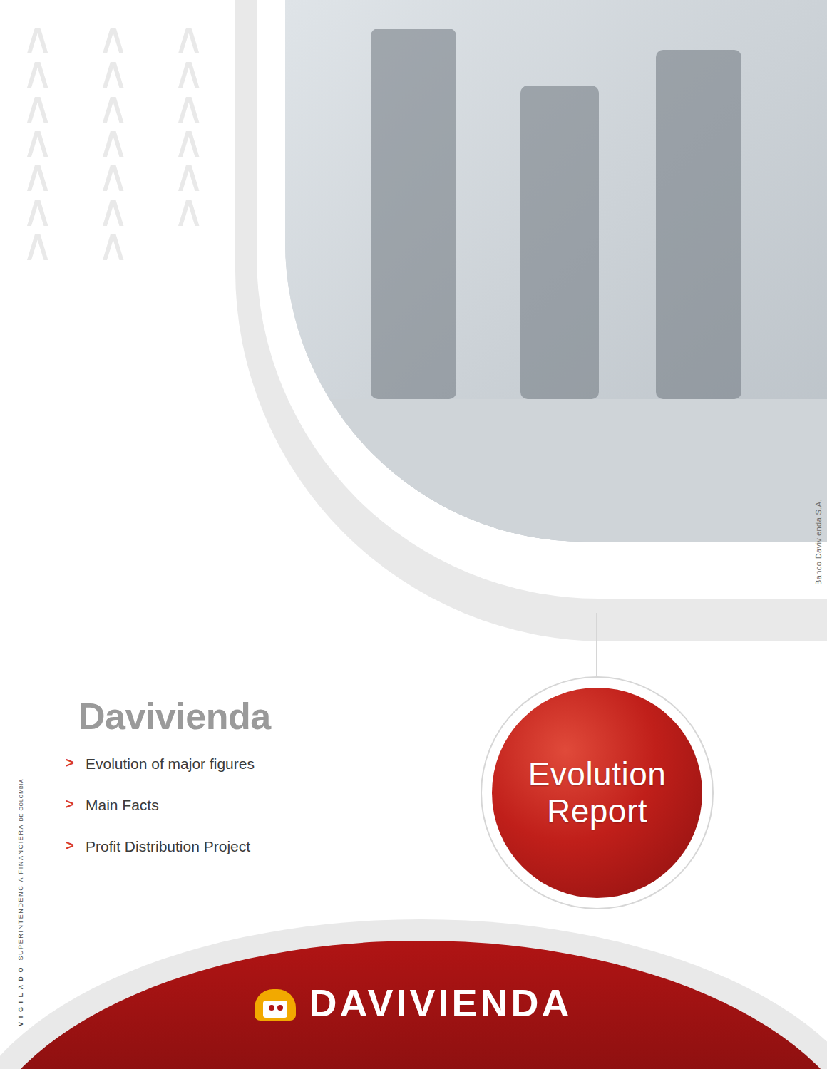∧ ∧ ∧ ∧ ∧ ∧ ∧ ∧ ∧ ∧ ∧ ∧ ∧ ∧ ∧ ∧ ∧ ∧ ∧ ∧ ∧ ∧ ∧ ∧ ∧ ∧ ∧ ∧ ∧ ∧ ∧ ∧ ∧ ∧
Banco Davivienda S.A.
Evolution
Report
Davivienda
Evolution of major figures
Main Facts
Profit Distribution Project
DAVIVIENDA
V I G I L A D O SUPERINTENDENCIA FINANCIERA DE COLOMBIA